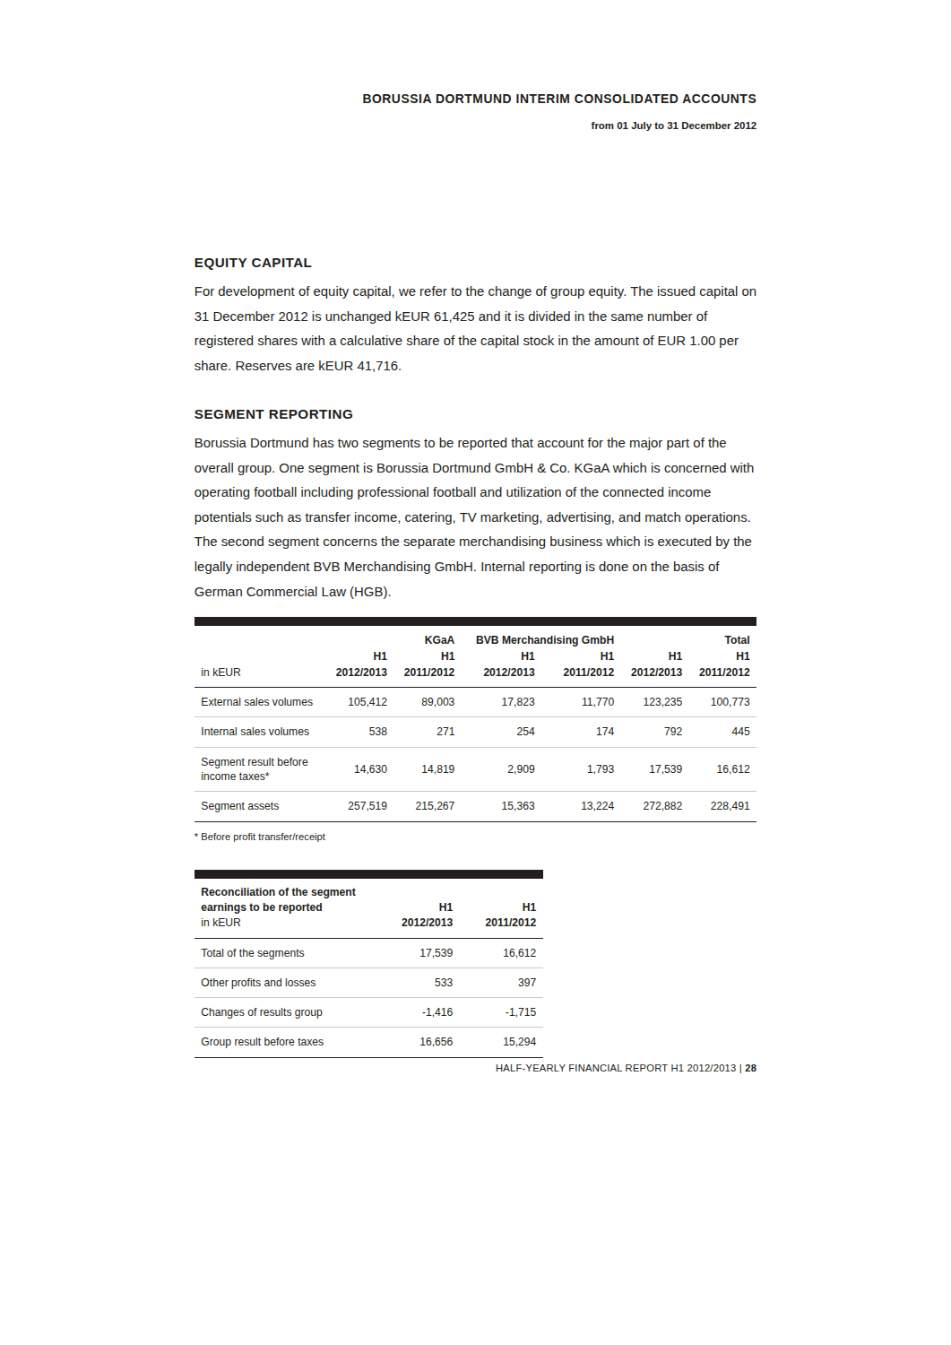Borussia Dortmund Interim Consolidated Accounts
from 01 July to 31 December 2012
Equity Capital
For development of equity capital, we refer to the change of group equity. The issued capital on 31 December 2012 is unchanged kEUR 61,425 and it is divided in the same number of registered shares with a calculative share of the capital stock in the amount of EUR 1.00 per share. Reserves are kEUR 41,716.
Segment Reporting
Borussia Dortmund has two segments to be reported that account for the major part of the overall group. One segment is Borussia Dortmund GmbH & Co. KGaA which is concerned with operating football including professional football and utilization of the connected income potentials such as transfer income, catering, TV marketing, advertising, and match operations. The second segment concerns the separate merchandising business which is executed by the legally independent BVB Merchandising GmbH. Internal reporting is done on the basis of German Commercial Law (HGB).
| | KGaA | BVB Merchandising GmbH | Total |
| --- | --- | --- | --- |
| | H1 | H1 | H1 | H1 | H1 | H1 |
| in kEUR | 2012/2013 | 2011/2012 | 2012/2013 | 2011/2012 | 2012/2013 | 2011/2012 |
| External sales volumes | 105,412 | 89,003 | 17,823 | 11,770 | 123,235 | 100,773 |
| Internal sales volumes | 538 | 271 | 254 | 174 | 792 | 445 |
| Segment result before income taxes* | 14,630 | 14,819 | 2,909 | 1,793 | 17,539 | 16,612 |
| Segment assets | 257,519 | 215,267 | 15,363 | 13,224 | 272,882 | 228,491 |
* Before profit transfer/receipt
| Reconciliation of the segment earnings to be reported | H1 | H1 |
| --- | --- | --- |
| in kEUR | 2012/2013 | 2011/2012 |
| Total of the segments | 17,539 | 16,612 |
| Other profits and losses | 533 | 397 |
| Changes of results group | -1,416 | -1,715 |
| Group result before taxes | 16,656 | 15,294 |
HALF-YEARLY FINANCIAL REPORT H1 2012/2013 | 28